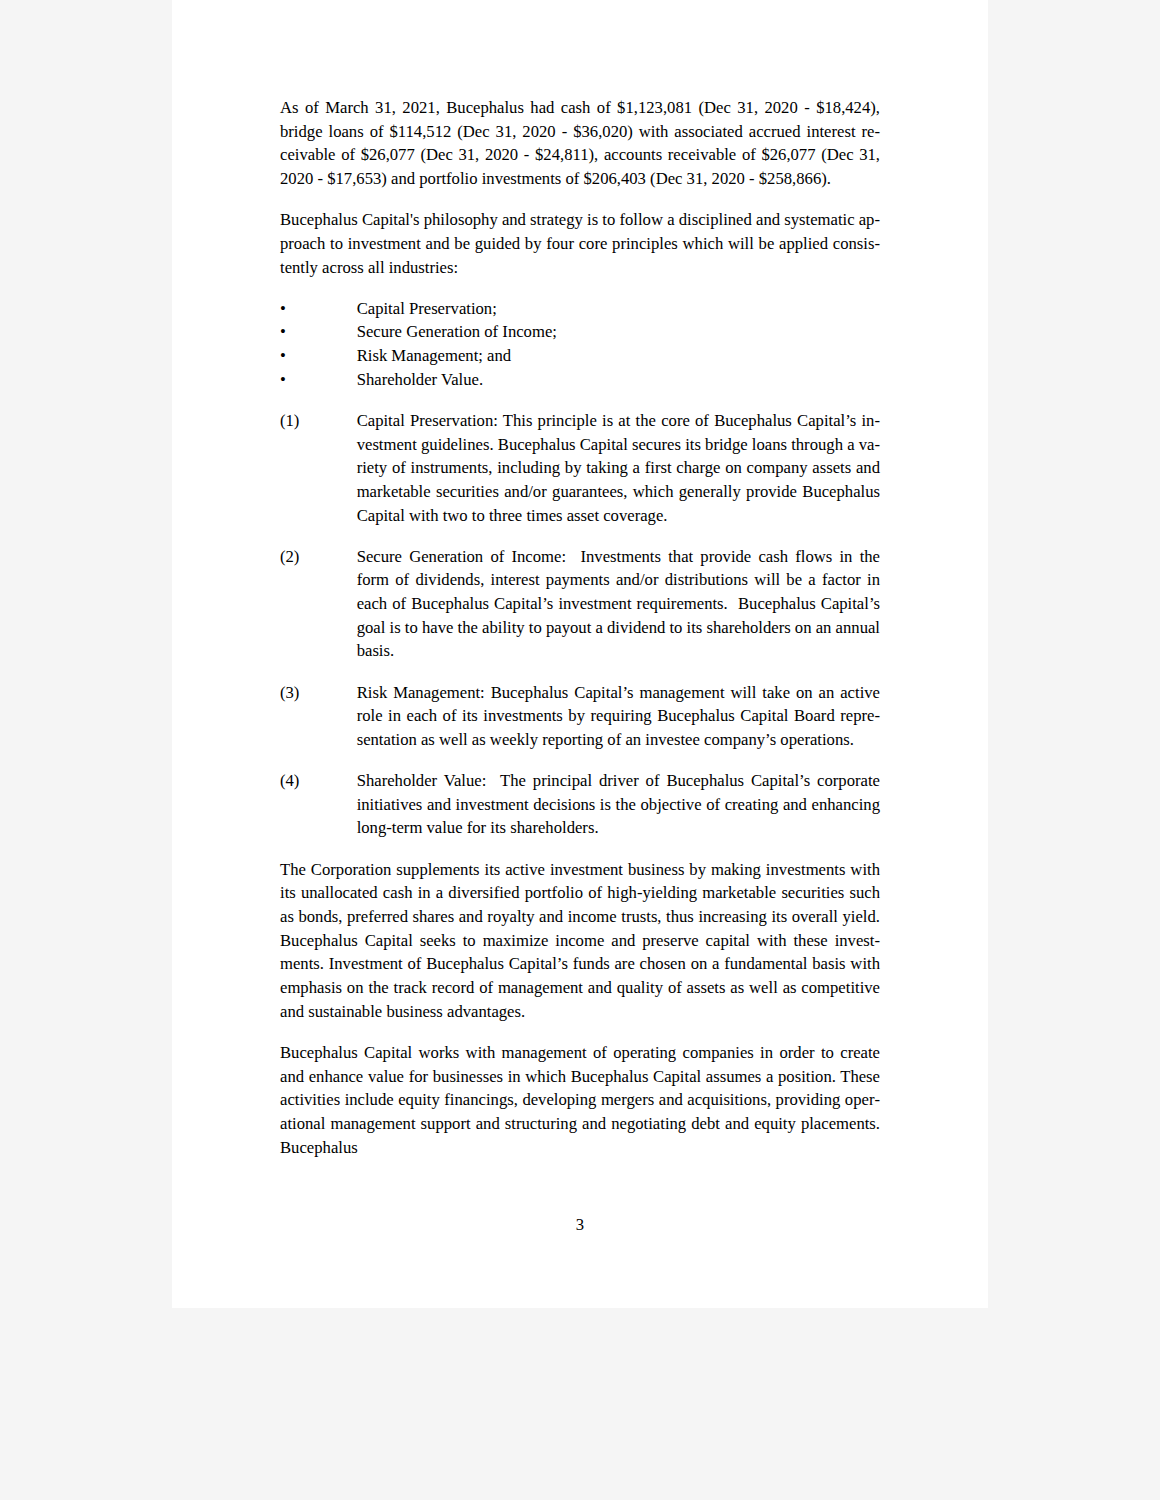As of March 31, 2021, Bucephalus had cash of $1,123,081 (Dec 31, 2020 - $18,424), bridge loans of $114,512 (Dec 31, 2020 - $36,020) with associated accrued interest receivable of $26,077 (Dec 31, 2020 - $24,811), accounts receivable of $26,077 (Dec 31, 2020 - $17,653) and portfolio investments of $206,403 (Dec 31, 2020 - $258,866).
Bucephalus Capital's philosophy and strategy is to follow a disciplined and systematic approach to investment and be guided by four core principles which will be applied consistently across all industries:
Capital Preservation;
Secure Generation of Income;
Risk Management; and
Shareholder Value.
(1) Capital Preservation: This principle is at the core of Bucephalus Capital’s investment guidelines. Bucephalus Capital secures its bridge loans through a variety of instruments, including by taking a first charge on company assets and marketable securities and/or guarantees, which generally provide Bucephalus Capital with two to three times asset coverage.
(2) Secure Generation of Income: Investments that provide cash flows in the form of dividends, interest payments and/or distributions will be a factor in each of Bucephalus Capital’s investment requirements. Bucephalus Capital’s goal is to have the ability to payout a dividend to its shareholders on an annual basis.
(3) Risk Management: Bucephalus Capital’s management will take on an active role in each of its investments by requiring Bucephalus Capital Board representation as well as weekly reporting of an investee company’s operations.
(4) Shareholder Value: The principal driver of Bucephalus Capital’s corporate initiatives and investment decisions is the objective of creating and enhancing long-term value for its shareholders.
The Corporation supplements its active investment business by making investments with its unallocated cash in a diversified portfolio of high-yielding marketable securities such as bonds, preferred shares and royalty and income trusts, thus increasing its overall yield. Bucephalus Capital seeks to maximize income and preserve capital with these investments. Investment of Bucephalus Capital’s funds are chosen on a fundamental basis with emphasis on the track record of management and quality of assets as well as competitive and sustainable business advantages.
Bucephalus Capital works with management of operating companies in order to create and enhance value for businesses in which Bucephalus Capital assumes a position. These activities include equity financings, developing mergers and acquisitions, providing operational management support and structuring and negotiating debt and equity placements. Bucephalus
3